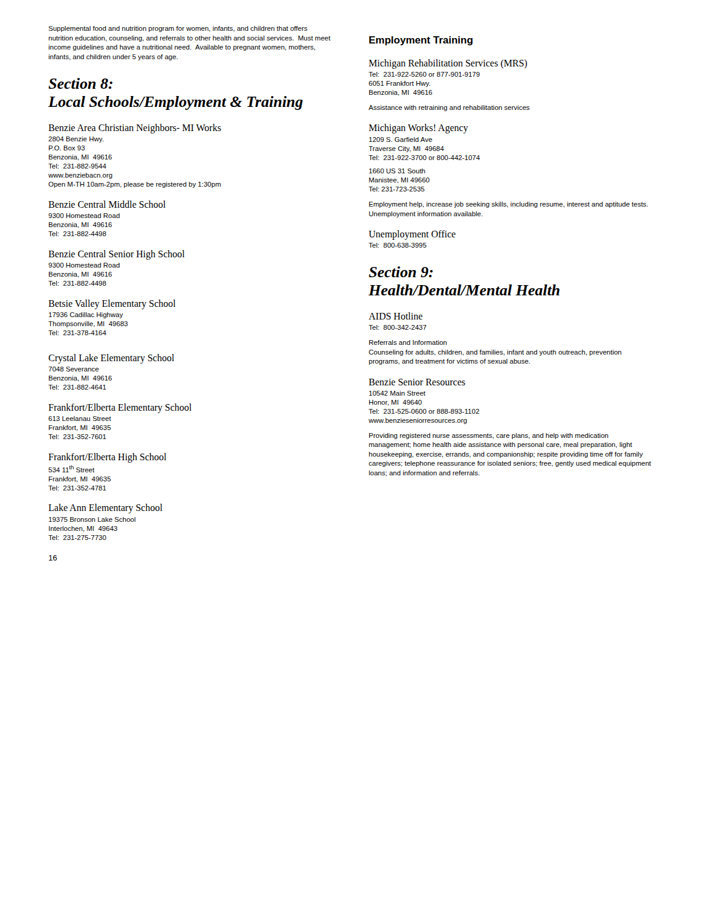Supplemental food and nutrition program for women, infants, and children that offers nutrition education, counseling, and referrals to other health and social services. Must meet income guidelines and have a nutritional need. Available to pregnant women, mothers, infants, and children under 5 years of age.
Section 8:
Local Schools/Employment & Training
Benzie Area Christian Neighbors- MI Works
2804 Benzie Hwy.
P.O. Box 93
Benzonia, MI 49616
Tel: 231-882-9544
www.benziebacn.org
Open M-TH 10am-2pm, please be registered by 1:30pm
Benzie Central Middle School
9300 Homestead Road
Benzonia, MI 49616
Tel: 231-882-4498
Benzie Central Senior High School
9300 Homestead Road
Benzonia, MI 49616
Tel: 231-882-4498
Betsie Valley Elementary School
17936 Cadillac Highway
Thompsonville, MI 49683
Tel: 231-378-4164
Crystal Lake Elementary School
7048 Severance
Benzonia, MI 49616
Tel: 231-882-4641
Frankfort/Elberta Elementary School
613 Leelanau Street
Frankfort, MI 49635
Tel: 231-352-7601
Frankfort/Elberta High School
534 11th Street
Frankfort, MI 49635
Tel: 231-352-4781
Lake Ann Elementary School
19375 Bronson Lake School
Interlochen, MI 49643
Tel: 231-275-7730
16
Employment Training
Michigan Rehabilitation Services (MRS)
Tel: 231-922-5260 or 877-901-9179
6051 Frankfort Hwy.
Benzonia, MI 49616
Assistance with retraining and rehabilitation services
Michigan Works! Agency
1209 S. Garfield Ave
Traverse City, MI 49684
Tel: 231-922-3700 or 800-442-1074
1660 US 31 South
Manistee, MI 49660
Tel: 231-723-2535
Employment help, increase job seeking skills, including resume, interest and aptitude tests. Unemployment information available.
Unemployment Office
Tel: 800-638-3995
Section 9:
Health/Dental/Mental Health
AIDS Hotline
Tel: 800-342-2437
Referrals and Information
Counseling for adults, children, and families, infant and youth outreach, prevention programs, and treatment for victims of sexual abuse.
Benzie Senior Resources
10542 Main Street
Honor, MI 49640
Tel: 231-525-0600 or 888-893-1102
www.benzieseniorresources.org
Providing registered nurse assessments, care plans, and help with medication management; home health aide assistance with personal care, meal preparation, light housekeeping, exercise, errands, and companionship; respite providing time off for family caregivers; telephone reassurance for isolated seniors; free, gently used medical equipment loans; and information and referrals.